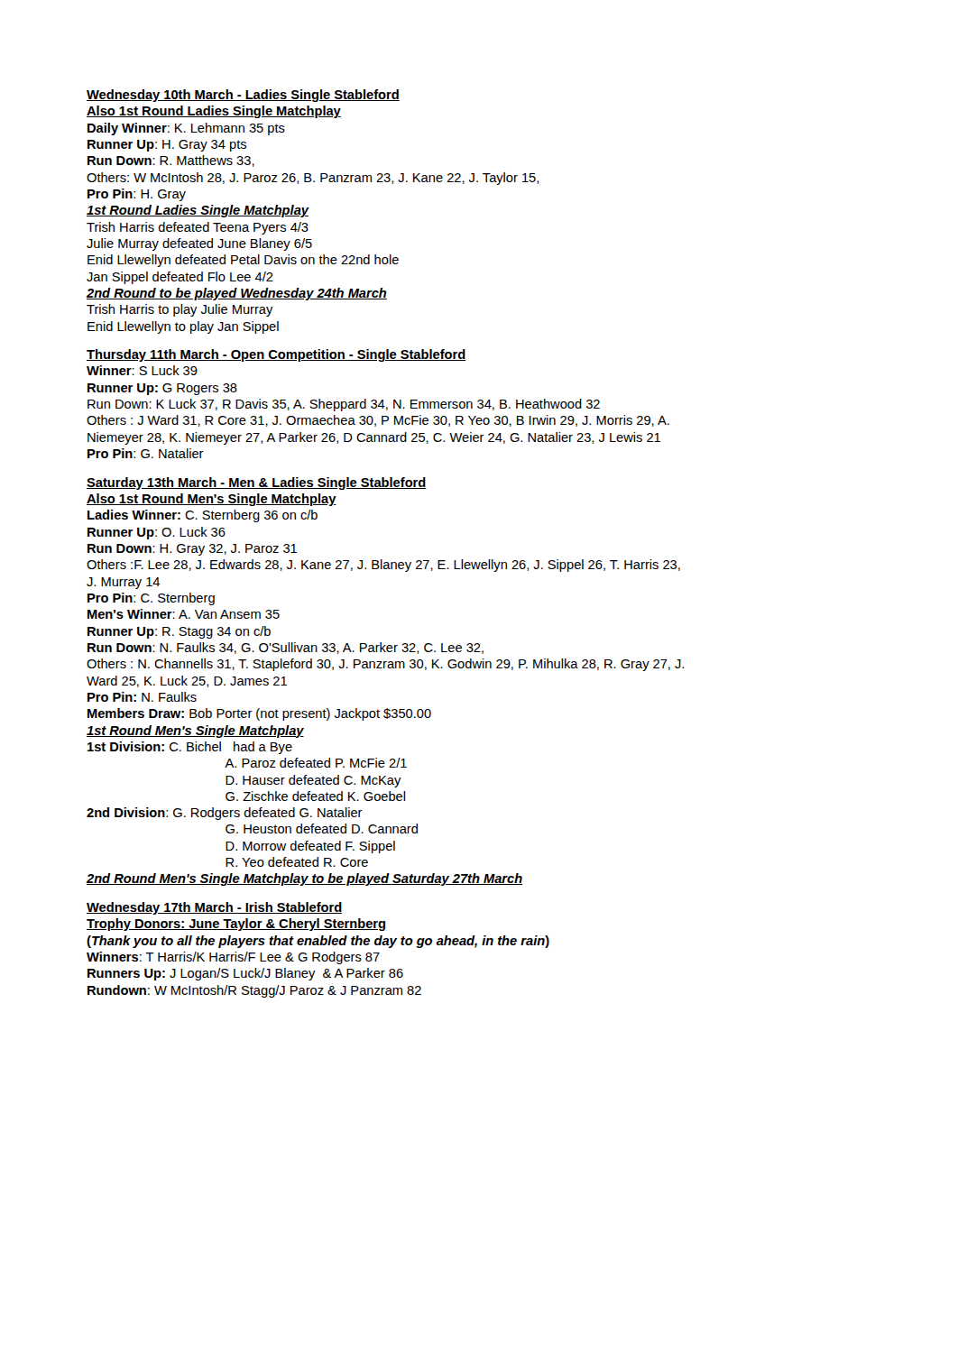Wednesday 10th March - Ladies Single Stableford
Also 1st Round Ladies Single Matchplay
Daily Winner: K. Lehmann 35 pts
Runner Up: H. Gray 34 pts
Run Down: R. Matthews 33,
Others: W McIntosh 28, J. Paroz 26, B. Panzram 23, J. Kane 22, J. Taylor 15,
Pro Pin: H. Gray
1st Round Ladies Single Matchplay
Trish Harris defeated Teena Pyers 4/3
Julie Murray defeated June Blaney 6/5
Enid Llewellyn defeated Petal Davis on the 22nd hole
Jan Sippel defeated Flo Lee 4/2
2nd Round to be played Wednesday 24th March
Trish Harris to play Julie Murray
Enid Llewellyn to play Jan Sippel
Thursday 11th March - Open Competition - Single Stableford
Winner: S Luck 39
Runner Up: G Rogers 38
Run Down: K Luck 37, R Davis 35, A. Sheppard 34, N. Emmerson 34, B. Heathwood 32
Others : J Ward 31, R Core 31, J. Ormaechea 30, P McFie 30, R Yeo 30, B Irwin 29, J. Morris 29, A. Niemeyer 28, K. Niemeyer 27, A Parker 26, D Cannard 25, C. Weier 24, G. Natalier 23, J Lewis 21
Pro Pin: G. Natalier
Saturday 13th March - Men & Ladies Single Stableford
Also 1st Round Men's Single Matchplay
Ladies Winner: C. Sternberg 36 on c/b
Runner Up: O. Luck 36
Run Down: H. Gray 32, J. Paroz 31
Others :F. Lee 28, J. Edwards 28, J. Kane 27, J. Blaney 27, E. Llewellyn 26, J. Sippel 26, T. Harris 23, J. Murray 14
Pro Pin: C. Sternberg
Men's Winner: A. Van Ansem 35
Runner Up: R. Stagg 34 on c/b
Run Down: N. Faulks 34, G. O'Sullivan 33, A. Parker 32, C. Lee 32,
Others : N. Channells 31, T. Stapleford 30, J. Panzram 30, K. Godwin 29, P. Mihulka 28, R. Gray 27, J. Ward 25, K. Luck 25, D. James 21
Pro Pin: N. Faulks
Members Draw: Bob Porter (not present) Jackpot $350.00
1st Round Men's Single Matchplay
1st Division: C. Bichel had a Bye
A. Paroz defeated P. McFie 2/1
D. Hauser defeated C. McKay
G. Zischke defeated K. Goebel
2nd Division: G. Rodgers defeated G. Natalier
G. Heuston defeated D. Cannard
D. Morrow defeated F. Sippel
R. Yeo defeated R. Core
2nd Round Men's Single Matchplay to be played Saturday 27th March
Wednesday 17th March - Irish Stableford
Trophy Donors: June Taylor & Cheryl Sternberg
(Thank you to all the players that enabled the day to go ahead, in the rain)
Winners: T Harris/K Harris/F Lee & G Rodgers 87
Runners Up: J Logan/S Luck/J Blaney & A Parker 86
Rundown: W McIntosh/R Stagg/J Paroz & J Panzram 82